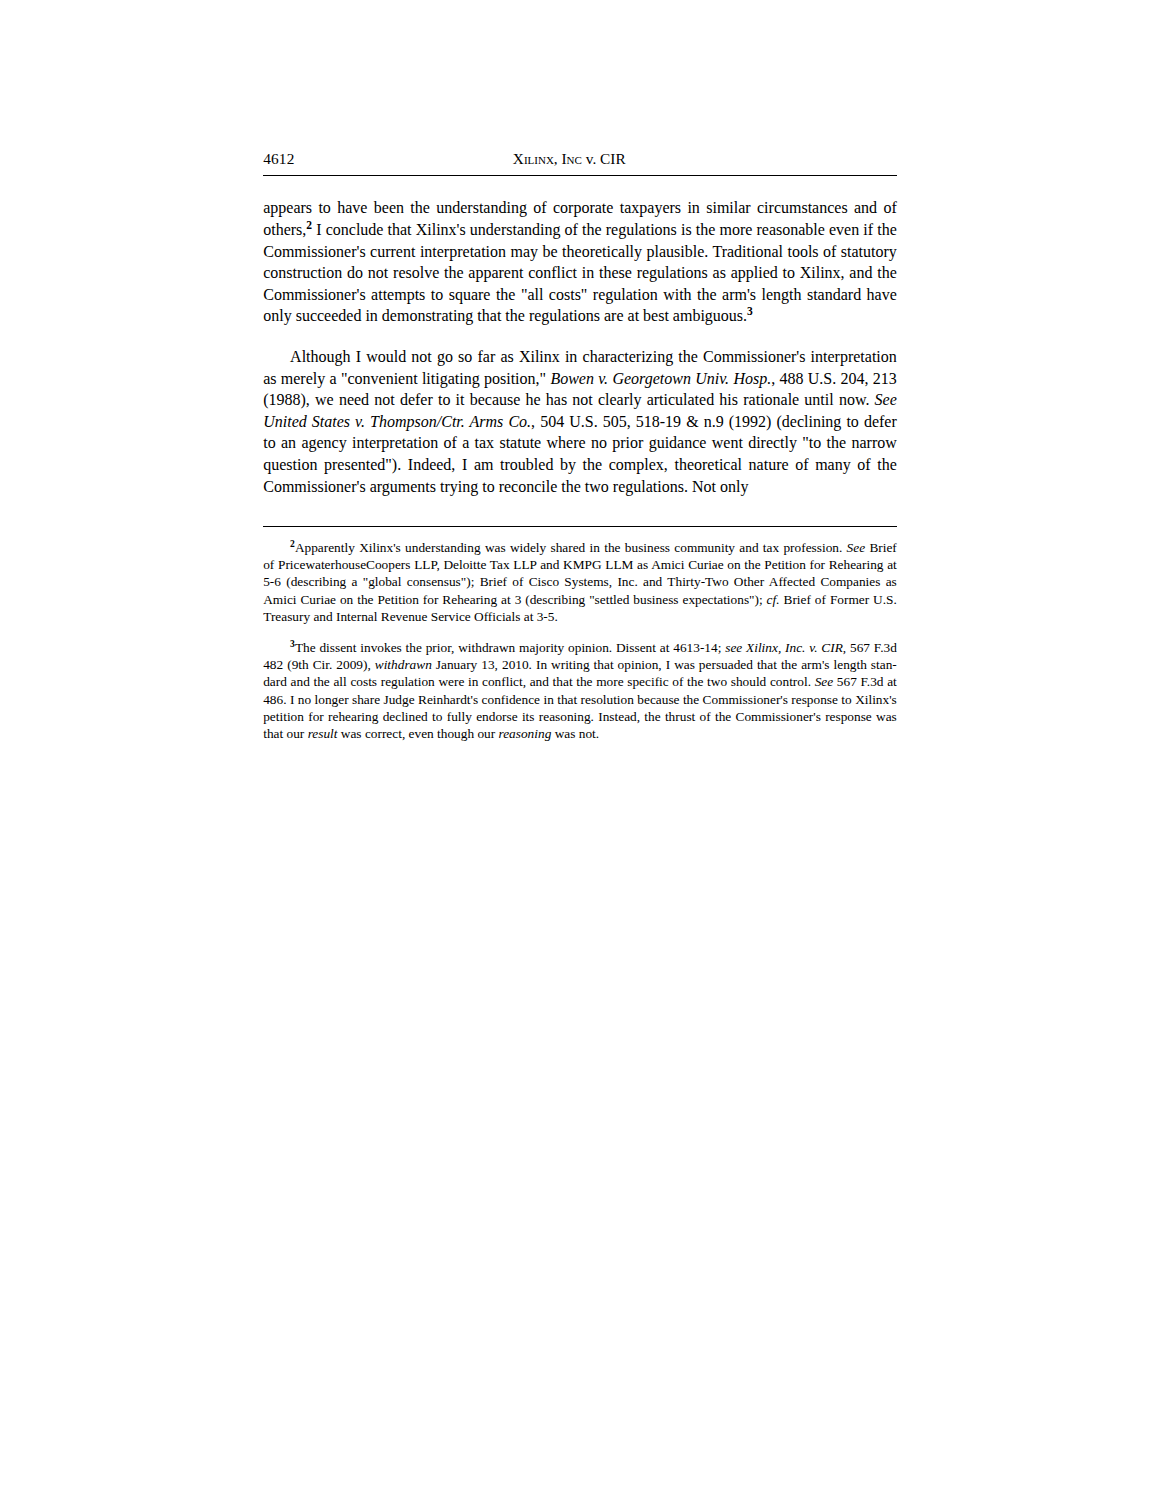4612 Xilinx, Inc v. CIR
appears to have been the understanding of corporate taxpayers in similar circumstances and of others,2 I conclude that Xilinx's understanding of the regulations is the more reasonable even if the Commissioner's current interpretation may be theoretically plausible. Traditional tools of statutory construction do not resolve the apparent conflict in these regulations as applied to Xilinx, and the Commissioner's attempts to square the "all costs" regulation with the arm's length standard have only succeeded in demonstrating that the regulations are at best ambiguous.3
Although I would not go so far as Xilinx in characterizing the Commissioner's interpretation as merely a "convenient litigating position," Bowen v. Georgetown Univ. Hosp., 488 U.S. 204, 213 (1988), we need not defer to it because he has not clearly articulated his rationale until now. See United States v. Thompson/Ctr. Arms Co., 504 U.S. 505, 518-19 & n.9 (1992) (declining to defer to an agency interpretation of a tax statute where no prior guidance went directly "to the narrow question presented"). Indeed, I am troubled by the complex, theoretical nature of many of the Commissioner's arguments trying to reconcile the two regulations. Not only
2Apparently Xilinx's understanding was widely shared in the business community and tax profession. See Brief of PricewaterhouseCoopers LLP, Deloitte Tax LLP and KMPG LLM as Amici Curiae on the Petition for Rehearing at 5-6 (describing a "global consensus"); Brief of Cisco Systems, Inc. and Thirty-Two Other Affected Companies as Amici Curiae on the Petition for Rehearing at 3 (describing "settled business expectations"); cf. Brief of Former U.S. Treasury and Internal Revenue Service Officials at 3-5.
3The dissent invokes the prior, withdrawn majority opinion. Dissent at 4613-14; see Xilinx, Inc. v. CIR, 567 F.3d 482 (9th Cir. 2009), withdrawn January 13, 2010. In writing that opinion, I was persuaded that the arm's length standard and the all costs regulation were in conflict, and that the more specific of the two should control. See 567 F.3d at 486. I no longer share Judge Reinhardt's confidence in that resolution because the Commissioner's response to Xilinx's petition for rehearing declined to fully endorse its reasoning. Instead, the thrust of the Commissioner's response was that our result was correct, even though our reasoning was not.